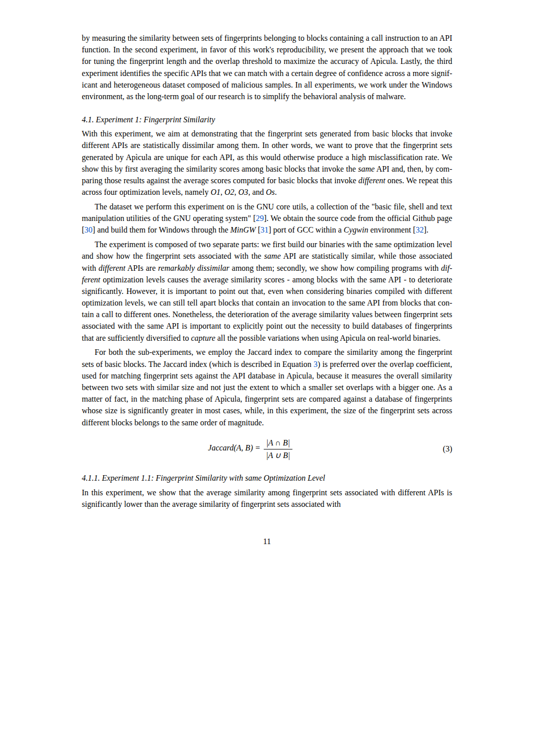by measuring the similarity between sets of fingerprints belonging to blocks containing a call instruction to an API function. In the second experiment, in favor of this work's reproducibility, we present the approach that we took for tuning the fingerprint length and the overlap threshold to maximize the accuracy of Apìcula. Lastly, the third experiment identifies the specific APIs that we can match with a certain degree of confidence across a more significant and heterogeneous dataset composed of malicious samples. In all experiments, we work under the Windows environment, as the long-term goal of our research is to simplify the behavioral analysis of malware.
4.1. Experiment 1: Fingerprint Similarity
With this experiment, we aim at demonstrating that the fingerprint sets generated from basic blocks that invoke different APIs are statistically dissimilar among them. In other words, we want to prove that the fingerprint sets generated by Apìcula are unique for each API, as this would otherwise produce a high misclassification rate. We show this by first averaging the similarity scores among basic blocks that invoke the same API and, then, by comparing those results against the average scores computed for basic blocks that invoke different ones. We repeat this across four optimization levels, namely O1, O2, O3, and Os.
The dataset we perform this experiment on is the GNU core utils, a collection of the "basic file, shell and text manipulation utilities of the GNU operating system" [29]. We obtain the source code from the official Github page [30] and build them for Windows through the MinGW [31] port of GCC within a Cygwin environment [32].
The experiment is composed of two separate parts: we first build our binaries with the same optimization level and show how the fingerprint sets associated with the same API are statistically similar, while those associated with different APIs are remarkably dissimilar among them; secondly, we show how compiling programs with different optimization levels causes the average similarity scores - among blocks with the same API - to deteriorate significantly. However, it is important to point out that, even when considering binaries compiled with different optimization levels, we can still tell apart blocks that contain an invocation to the same API from blocks that contain a call to different ones. Nonetheless, the deterioration of the average similarity values between fingerprint sets associated with the same API is important to explicitly point out the necessity to build databases of fingerprints that are sufficiently diversified to capture all the possible variations when using Apìcula on real-world binaries.
For both the sub-experiments, we employ the Jaccard index to compare the similarity among the fingerprint sets of basic blocks. The Jaccard index (which is described in Equation 3) is preferred over the overlap coefficient, used for matching fingerprint sets against the API database in Apìcula, because it measures the overall similarity between two sets with similar size and not just the extent to which a smaller set overlaps with a bigger one. As a matter of fact, in the matching phase of Apìcula, fingerprint sets are compared against a database of fingerprints whose size is significantly greater in most cases, while, in this experiment, the size of the fingerprint sets across different blocks belongs to the same order of magnitude.
Jaccard(A, B) = |A ∩ B| |A ∪ B|
(3)
4.1.1. Experiment 1.1: Fingerprint Similarity with same Optimization Level
In this experiment, we show that the average similarity among fingerprint sets associated with different APIs is significantly lower than the average similarity of fingerprint sets associated with
11